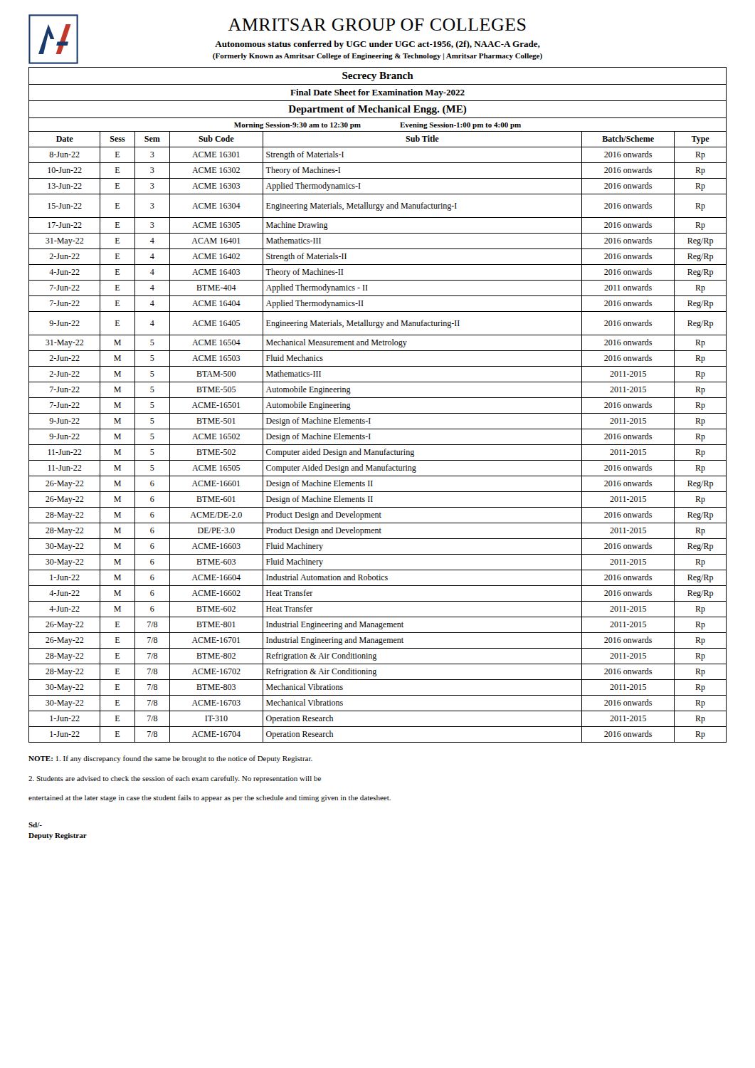AMRITSAR GROUP OF COLLEGES
Autonomous status conferred by UGC under UGC act-1956, (2f), NAAC-A Grade,
(Formerly Known as Amritsar College of Engineering & Technology | Amritsar Pharmacy College)
| Secrecy Branch |
| Final Date Sheet for Examination May-2022 |
| Department of Mechanical Engg. (ME) |
| Morning Session-9:30 am to 12:30 pm Evening Session-1:00 pm to 4:00 pm |
| Date | Sess | Sem | Sub Code | Sub Title | Batch/Scheme | Type |
| 8-Jun-22 | E | 3 | ACME 16301 | Strength of Materials-I | 2016 onwards | Rp |
| 10-Jun-22 | E | 3 | ACME 16302 | Theory of Machines-I | 2016 onwards | Rp |
| 13-Jun-22 | E | 3 | ACME 16303 | Applied Thermodynamics-I | 2016 onwards | Rp |
| 15-Jun-22 | E | 3 | ACME 16304 | Engineering Materials, Metallurgy and Manufacturing-I | 2016 onwards | Rp |
| 17-Jun-22 | E | 3 | ACME 16305 | Machine Drawing | 2016 onwards | Rp |
| 31-May-22 | E | 4 | ACAM 16401 | Mathematics-III | 2016 onwards | Reg/Rp |
| 2-Jun-22 | E | 4 | ACME 16402 | Strength of Materials-II | 2016 onwards | Reg/Rp |
| 4-Jun-22 | E | 4 | ACME 16403 | Theory of Machines-II | 2016 onwards | Reg/Rp |
| 7-Jun-22 | E | 4 | BTME-404 | Applied Thermodynamics - II | 2011 onwards | Rp |
| 7-Jun-22 | E | 4 | ACME 16404 | Applied Thermodynamics-II | 2016 onwards | Reg/Rp |
| 9-Jun-22 | E | 4 | ACME 16405 | Engineering Materials, Metallurgy and Manufacturing-II | 2016 onwards | Reg/Rp |
| 31-May-22 | M | 5 | ACME 16504 | Mechanical Measurement and Metrology | 2016 onwards | Rp |
| 2-Jun-22 | M | 5 | ACME 16503 | Fluid Mechanics | 2016 onwards | Rp |
| 2-Jun-22 | M | 5 | BTAM-500 | Mathematics-III | 2011-2015 | Rp |
| 7-Jun-22 | M | 5 | BTME-505 | Automobile Engineering | 2011-2015 | Rp |
| 7-Jun-22 | M | 5 | ACME-16501 | Automobile Engineering | 2016 onwards | Rp |
| 9-Jun-22 | M | 5 | BTME-501 | Design of Machine Elements-I | 2011-2015 | Rp |
| 9-Jun-22 | M | 5 | ACME 16502 | Design of Machine Elements-I | 2016 onwards | Rp |
| 11-Jun-22 | M | 5 | BTME-502 | Computer aided Design and Manufacturing | 2011-2015 | Rp |
| 11-Jun-22 | M | 5 | ACME 16505 | Computer Aided Design and Manufacturing | 2016 onwards | Rp |
| 26-May-22 | M | 6 | ACME-16601 | Design of Machine Elements II | 2016 onwards | Reg/Rp |
| 26-May-22 | M | 6 | BTME-601 | Design of Machine Elements II | 2011-2015 | Rp |
| 28-May-22 | M | 6 | ACME/DE-2.0 | Product Design and Development | 2016 onwards | Reg/Rp |
| 28-May-22 | M | 6 | DE/PE-3.0 | Product Design and Development | 2011-2015 | Rp |
| 30-May-22 | M | 6 | ACME-16603 | Fluid Machinery | 2016 onwards | Reg/Rp |
| 30-May-22 | M | 6 | BTME-603 | Fluid Machinery | 2011-2015 | Rp |
| 1-Jun-22 | M | 6 | ACME-16604 | Industrial Automation and Robotics | 2016 onwards | Reg/Rp |
| 4-Jun-22 | M | 6 | ACME-16602 | Heat Transfer | 2016 onwards | Reg/Rp |
| 4-Jun-22 | M | 6 | BTME-602 | Heat Transfer | 2011-2015 | Rp |
| 26-May-22 | E | 7/8 | BTME-801 | Industrial Engineering and Management | 2011-2015 | Rp |
| 26-May-22 | E | 7/8 | ACME-16701 | Industrial Engineering and Management | 2016 onwards | Rp |
| 28-May-22 | E | 7/8 | BTME-802 | Refrigration & Air Conditioning | 2011-2015 | Rp |
| 28-May-22 | E | 7/8 | ACME-16702 | Refrigration & Air Conditioning | 2016 onwards | Rp |
| 30-May-22 | E | 7/8 | BTME-803 | Mechanical Vibrations | 2011-2015 | Rp |
| 30-May-22 | E | 7/8 | ACME-16703 | Mechanical Vibrations | 2016 onwards | Rp |
| 1-Jun-22 | E | 7/8 | IT-310 | Operation Research | 2011-2015 | Rp |
| 1-Jun-22 | E | 7/8 | ACME-16704 | Operation Research | 2016 onwards | Rp |
NOTE: 1. If any discrepancy found the same be brought to the notice of Deputy Registrar.
2. Students are advised to check the session of each exam carefully. No representation will be
entertained at the later stage in case the student fails to appear as per the schedule and timing given in the datesheet.
Sd/-
Deputy Registrar